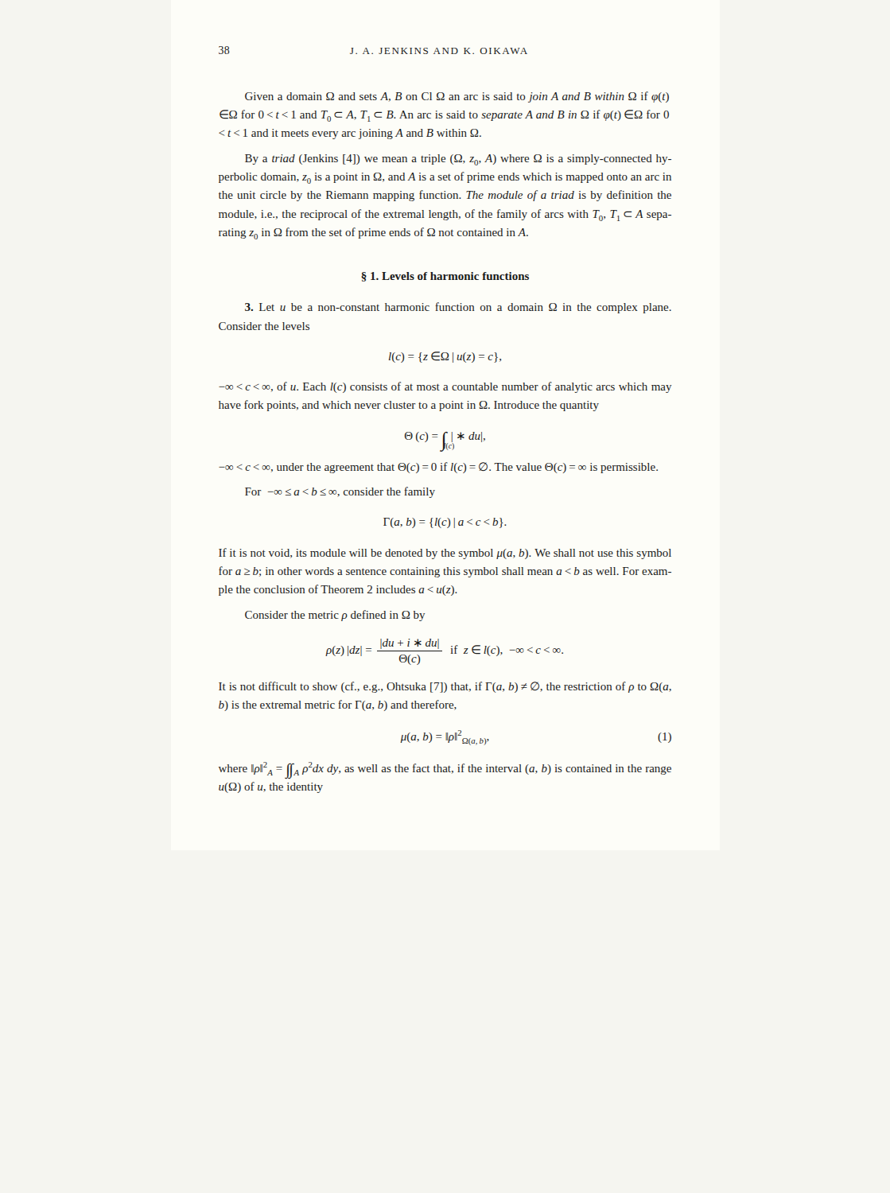38 J. A. Jenkins and K. Oikawa
Given a domain Ω and sets A, B on Cl Ω an arc is said to join A and B within Ω if φ(t) ∈Ω for 0 < t < 1 and T0 ⊂ A, T1 ⊂ B. An arc is said to separate A and B in Ω if φ(t) ∈Ω for 0 < t < 1 and it meets every arc joining A and B within Ω.
By a triad (Jenkins [4]) we mean a triple (Ω, z0, A) where Ω is a simply-connected hyperbolic domain, z0 is a point in Ω, and A is a set of prime ends which is mapped onto an arc in the unit circle by the Riemann mapping function. The module of a triad is by definition the module, i.e., the reciprocal of the extremal length, of the family of arcs with T0, T1 ⊂ A separating z0 in Ω from the set of prime ends of Ω not contained in A.
§ 1. Levels of harmonic functions
3. Let u be a non-constant harmonic function on a domain Ω in the complex plane. Consider the levels
l(c) = {z ∈Ω | u(z) = c},
−∞ < c < ∞, of u. Each l(c) consists of at most a countable number of analytic arcs which may have fork points, and which never cluster to a point in Ω. Introduce the quantity
Θ (c) = ∫l(c) | ∗ du|,
−∞ < c < ∞, under the agreement that Θ(c) = 0 if l(c) = ∅. The value Θ(c) = ∞ is permissible.
For −∞ ≤ a < b ≤ ∞, consider the family
Γ(a, b) = {l(c) | a < c < b}.
If it is not void, its module will be denoted by the symbol μ(a, b). We shall not use this symbol for a ≥ b; in other words a sentence containing this symbol shall mean a < b as well. For example the conclusion of Theorem 2 includes a < u(z).
Consider the metric ρ defined in Ω by
ρ(z) |dz| = |du + i ∗ du|Θ(c) if z ∈ l(c), −∞ < c < ∞.
It is not difficult to show (cf., e.g., Ohtsuka [7]) that, if Γ(a, b) ≠ ∅, the restriction of ρ to Ω(a, b) is the extremal metric for Γ(a, b) and therefore,
μ(a, b) = ‖ρ‖2Ω(a, b), (1)
where ‖ρ‖2A = ∫∫A ρ2dx dy, as well as the fact that, if the interval (a, b) is contained in the range u(Ω) of u, the identity